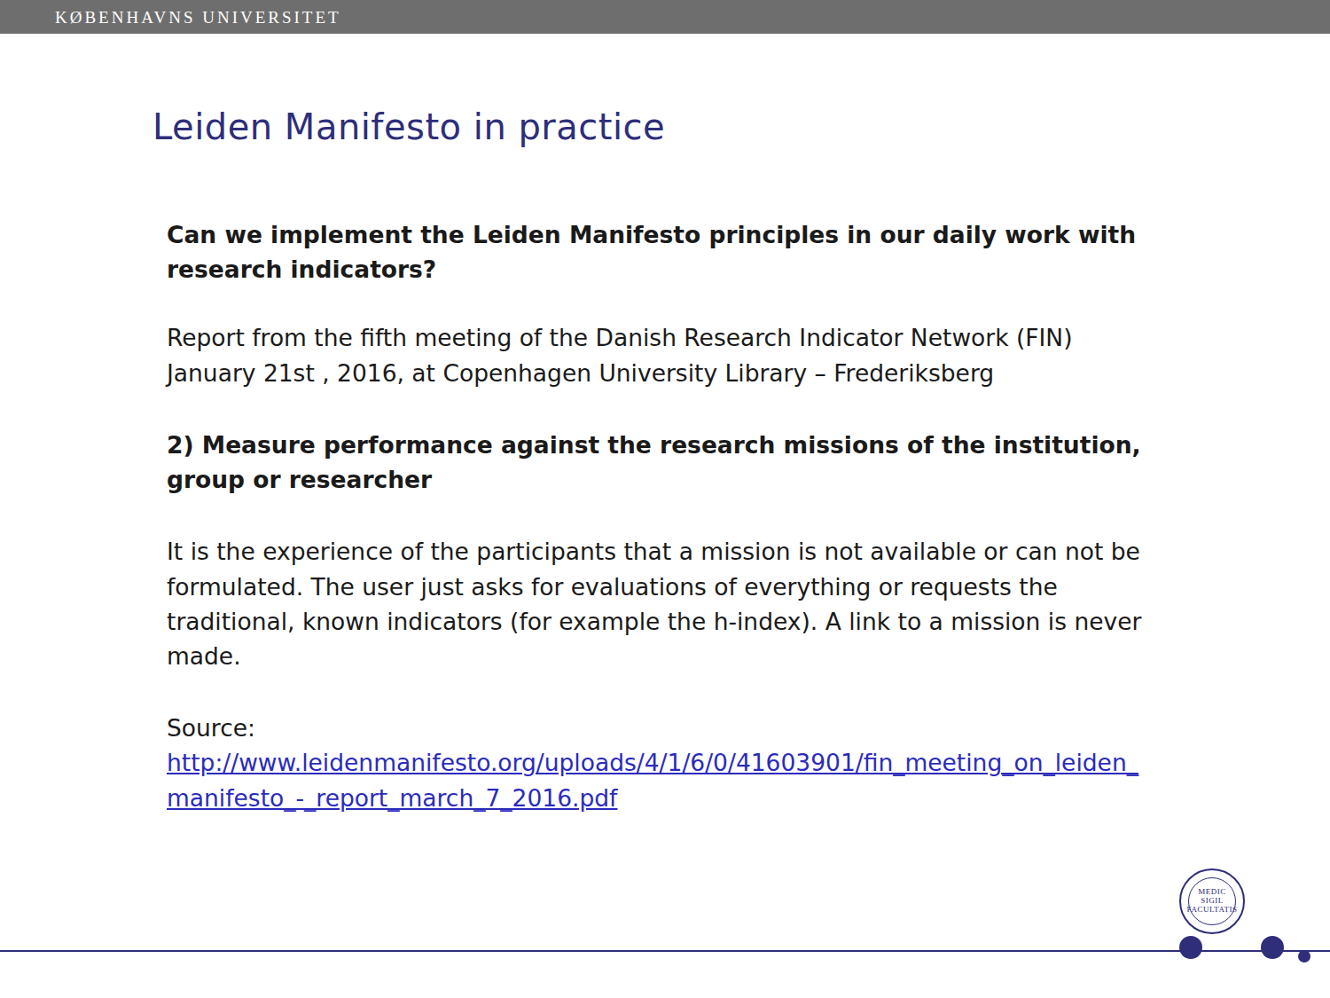KØBENHAVNS UNIVERSITET
Leiden Manifesto in practice
Can we implement the Leiden Manifesto principles in our daily work with research indicators?
Report from the fifth meeting of the Danish Research Indicator Network (FIN) January 21st , 2016, at Copenhagen University Library – Frederiksberg
2) Measure performance against the research missions of the institution, group or researcher
It is the experience of the participants that a mission is not available or can not be formulated. The user just asks for evaluations of everything or requests the traditional, known indicators (for example the h-index). A link to a mission is never made.
Source:
http://www.leidenmanifesto.org/uploads/4/1/6/0/41603901/fin_meeting_on_leiden_manifesto_-_report_march_7_2016.pdf
MEDIC
SIGIL
FACULTATIS